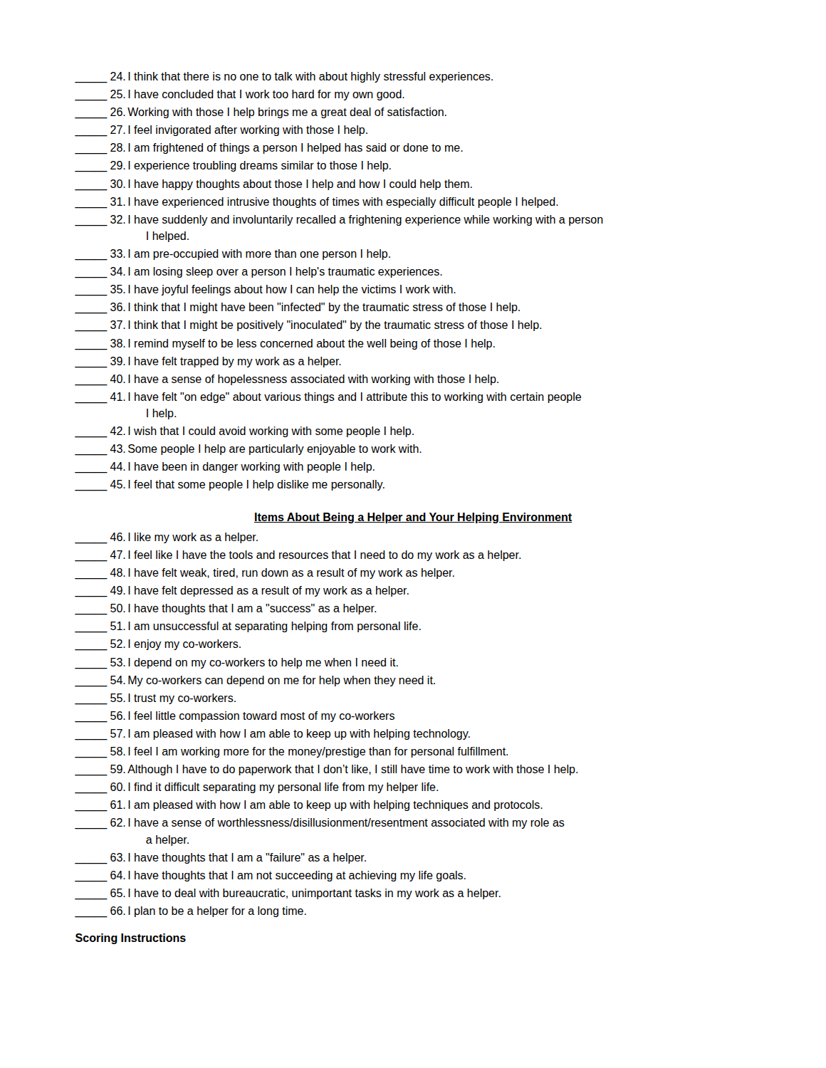I think that there is no one to talk with about highly stressful experiences.
I have concluded that I work too hard for my own good.
Working with those I help brings me a great deal of satisfaction.
I feel invigorated after working with those I help.
I am frightened of things a person I helped has said or done to me.
I experience troubling dreams similar to those I help.
I have happy thoughts about those I help and how I could help them.
I have experienced intrusive thoughts of times with especially difficult people I helped.
I have suddenly and involuntarily recalled a frightening experience while working with a personI helped.
I am pre-occupied with more than one person I help.
I am losing sleep over a person I help's traumatic experiences.
I have joyful feelings about how I can help the victims I work with.
I think that I might have been "infected" by the traumatic stress of those I help.
I think that I might be positively "inoculated" by the traumatic stress of those I help.
I remind myself to be less concerned about the well being of those I help.
I have felt trapped by my work as a helper.
I have a sense of hopelessness associated with working with those I help.
I have felt "on edge" about various things and I attribute this to working with certain peopleI help.
I wish that I could avoid working with some people I help.
Some people I help are particularly enjoyable to work with.
I have been in danger working with people I help.
I feel that some people I help dislike me personally.
Items About Being a Helper and Your Helping Environment
I like my work as a helper.
I feel like I have the tools and resources that I need to do my work as a helper.
I have felt weak, tired, run down as a result of my work as helper.
I have felt depressed as a result of my work as a helper.
I have thoughts that I am a "success" as a helper.
I am unsuccessful at separating helping from personal life.
I enjoy my co-workers.
I depend on my co-workers to help me when I need it.
My co-workers can depend on me for help when they need it.
I trust my co-workers.
I feel little compassion toward most of my co-workers
I am pleased with how I am able to keep up with helping technology.
I feel I am working more for the money/prestige than for personal fulfillment.
Although I have to do paperwork that I don’t like, I still have time to work with those I help.
I find it difficult separating my personal life from my helper life.
I am pleased with how I am able to keep up with helping techniques and protocols.
I have a sense of worthlessness/disillusionment/resentment associated with my role asa helper.
I have thoughts that I am a "failure" as a helper.
I have thoughts that I am not succeeding at achieving my life goals.
I have to deal with bureaucratic, unimportant tasks in my work as a helper.
I plan to be a helper for a long time.
Scoring Instructions